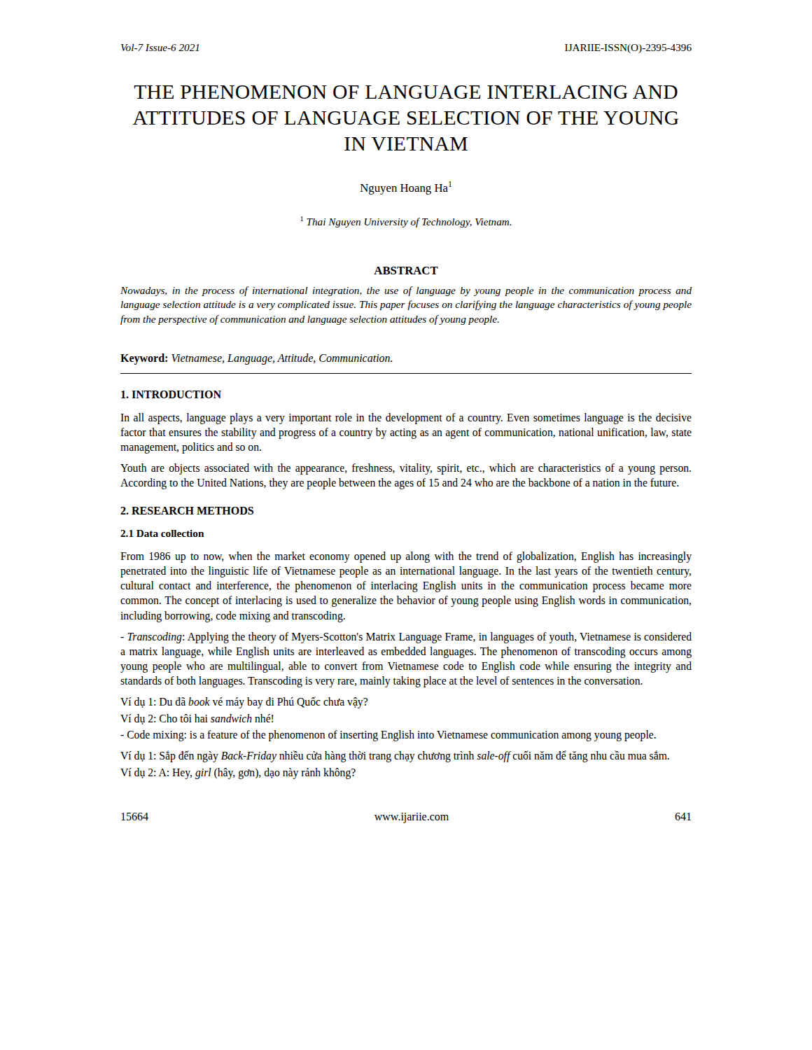Vol-7 Issue-6 2021
IJARIIE-ISSN(O)-2395-4396
THE PHENOMENON OF LANGUAGE INTERLACING AND ATTITUDES OF LANGUAGE SELECTION OF THE YOUNG IN VIETNAM
Nguyen Hoang Ha1
1 Thai Nguyen University of Technology, Vietnam.
ABSTRACT
Nowadays, in the process of international integration, the use of language by young people in the communication process and language selection attitude is a very complicated issue. This paper focuses on clarifying the language characteristics of young people from the perspective of communication and language selection attitudes of young people.
Keyword: Vietnamese, Language, Attitude, Communication.
1. INTRODUCTION
In all aspects, language plays a very important role in the development of a country. Even sometimes language is the decisive factor that ensures the stability and progress of a country by acting as an agent of communication, national unification, law, state management, politics and so on.
Youth are objects associated with the appearance, freshness, vitality, spirit, etc., which are characteristics of a young person. According to the United Nations, they are people between the ages of 15 and 24 who are the backbone of a nation in the future.
2. RESEARCH METHODS
2.1 Data collection
From 1986 up to now, when the market economy opened up along with the trend of globalization, English has increasingly penetrated into the linguistic life of Vietnamese people as an international language. In the last years of the twentieth century, cultural contact and interference, the phenomenon of interlacing English units in the communication process became more common. The concept of interlacing is used to generalize the behavior of young people using English words in communication, including borrowing, code mixing and transcoding.
- Transcoding: Applying the theory of Myers-Scotton's Matrix Language Frame, in languages of youth, Vietnamese is considered a matrix language, while English units are interleaved as embedded languages. The phenomenon of transcoding occurs among young people who are multilingual, able to convert from Vietnamese code to English code while ensuring the integrity and standards of both languages. Transcoding is very rare, mainly taking place at the level of sentences in the conversation.
Ví dụ 1: Du đã book vé máy bay đi Phú Quốc chưa vậy?
Ví dụ 2: Cho tôi hai sandwich nhé!
- Code mixing: is a feature of the phenomenon of inserting English into Vietnamese communication among young people.
Ví dụ 1: Sắp đến ngày Back-Friday nhiều cửa hàng thời trang chạy chương trình sale-off cuối năm để tăng nhu cầu mua sắm.
Ví dụ 2: A: Hey, girl (hây, gơn), dạo này rảnh không?
15664
www.ijariie.com
641